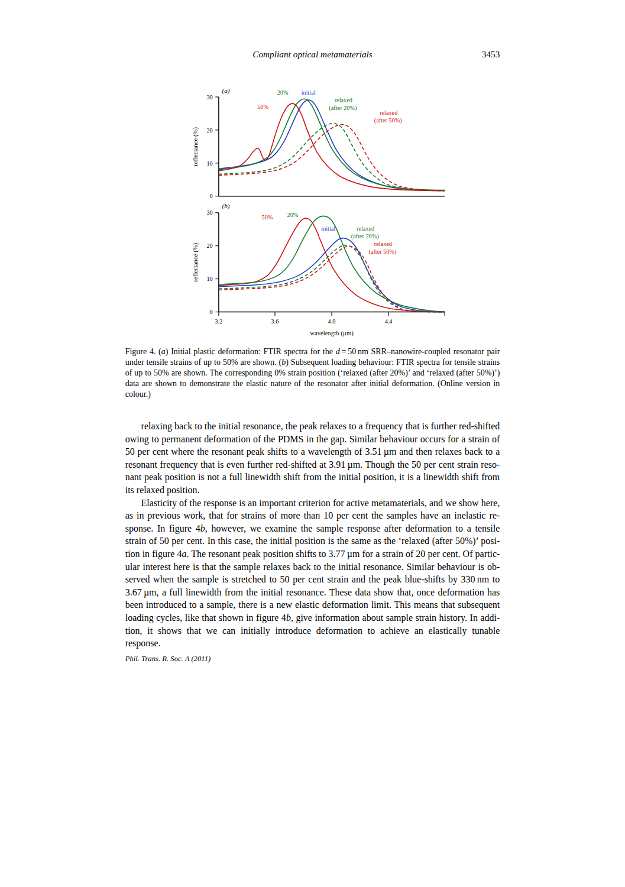Compliant optical metamaterials 3453
0 10 20 30 reflectance (%) (a) 20% initial relaxed (after 20%) 50% relaxed (after 50%) 0 10 20 30 reflectance (%) (b) 3.2 3.6 4.0 4.4 wavelength (µm) 50% 20% initial relaxed (after 20%) relaxed (after 50%)
Figure 4. (a) Initial plastic deformation: FTIR spectra for the d = 50 nm SRR–nanowire-coupled resonator pair under tensile strains of up to 50% are shown. (b) Subsequent loading behaviour: FTIR spectra for tensile strains of up to 50% are shown. The corresponding 0% strain position (‘relaxed (after 20%)’ and ‘relaxed (after 50%)’) data are shown to demonstrate the elastic nature of the resonator after initial deformation. (Online version in colour.)
relaxing back to the initial resonance, the peak relaxes to a frequency that is further red-shifted owing to permanent deformation of the PDMS in the gap. Similar behaviour occurs for a strain of 50 per cent where the resonant peak shifts to a wavelength of 3.51 µm and then relaxes back to a resonant frequency that is even further red-shifted at 3.91 µm. Though the 50 per cent strain resonant peak position is not a full linewidth shift from the initial position, it is a linewidth shift from its relaxed position.
Elasticity of the response is an important criterion for active metamaterials, and we show here, as in previous work, that for strains of more than 10 per cent the samples have an inelastic response. In figure 4b, however, we examine the sample response after deformation to a tensile strain of 50 per cent. In this case, the initial position is the same as the ‘relaxed (after 50%)’ position in figure 4a. The resonant peak position shifts to 3.77 µm for a strain of 20 per cent. Of particular interest here is that the sample relaxes back to the initial resonance. Similar behaviour is observed when the sample is stretched to 50 per cent strain and the peak blue-shifts by 330 nm to 3.67 µm, a full linewidth from the initial resonance. These data show that, once deformation has been introduced to a sample, there is a new elastic deformation limit. This means that subsequent loading cycles, like that shown in figure 4b, give information about sample strain history. In addition, it shows that we can initially introduce deformation to achieve an elastically tunable response.
Phil. Trans. R. Soc. A (2011)